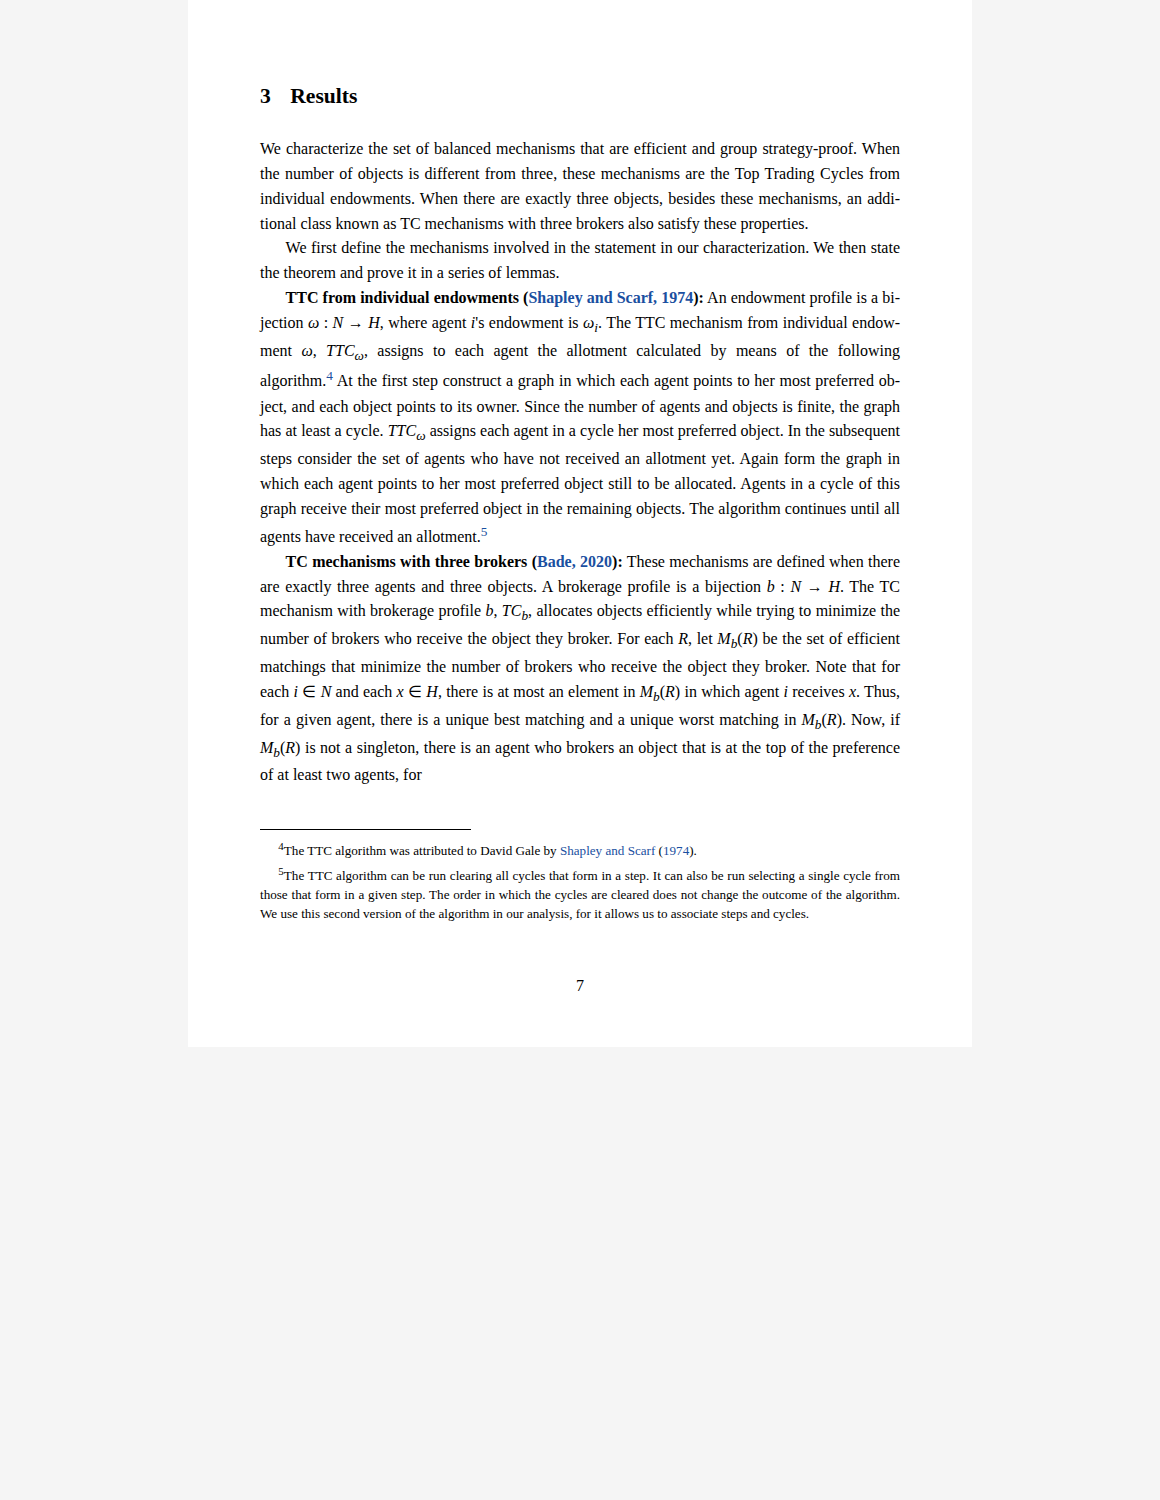3 Results
We characterize the set of balanced mechanisms that are efficient and group strategy-proof. When the number of objects is different from three, these mechanisms are the Top Trading Cycles from individual endowments. When there are exactly three objects, besides these mechanisms, an additional class known as TC mechanisms with three brokers also satisfy these properties.
We first define the mechanisms involved in the statement in our characterization. We then state the theorem and prove it in a series of lemmas.
TTC from individual endowments (Shapley and Scarf, 1974): An endowment profile is a bijection ω : N → H, where agent i's endowment is ωi. The TTC mechanism from individual endowment ω, TTCω, assigns to each agent the allotment calculated by means of the following algorithm.4 At the first step construct a graph in which each agent points to her most preferred object, and each object points to its owner. Since the number of agents and objects is finite, the graph has at least a cycle. TTCω assigns each agent in a cycle her most preferred object. In the subsequent steps consider the set of agents who have not received an allotment yet. Again form the graph in which each agent points to her most preferred object still to be allocated. Agents in a cycle of this graph receive their most preferred object in the remaining objects. The algorithm continues until all agents have received an allotment.5
TC mechanisms with three brokers (Bade, 2020): These mechanisms are defined when there are exactly three agents and three objects. A brokerage profile is a bijection b : N → H. The TC mechanism with brokerage profile b, TCb, allocates objects efficiently while trying to minimize the number of brokers who receive the object they broker. For each R, let Mb(R) be the set of efficient matchings that minimize the number of brokers who receive the object they broker. Note that for each i ∈ N and each x ∈ H, there is at most an element in Mb(R) in which agent i receives x. Thus, for a given agent, there is a unique best matching and a unique worst matching in Mb(R). Now, if Mb(R) is not a singleton, there is an agent who brokers an object that is at the top of the preference of at least two agents, for
4The TTC algorithm was attributed to David Gale by Shapley and Scarf (1974).
5The TTC algorithm can be run clearing all cycles that form in a step. It can also be run selecting a single cycle from those that form in a given step. The order in which the cycles are cleared does not change the outcome of the algorithm. We use this second version of the algorithm in our analysis, for it allows us to associate steps and cycles.
7